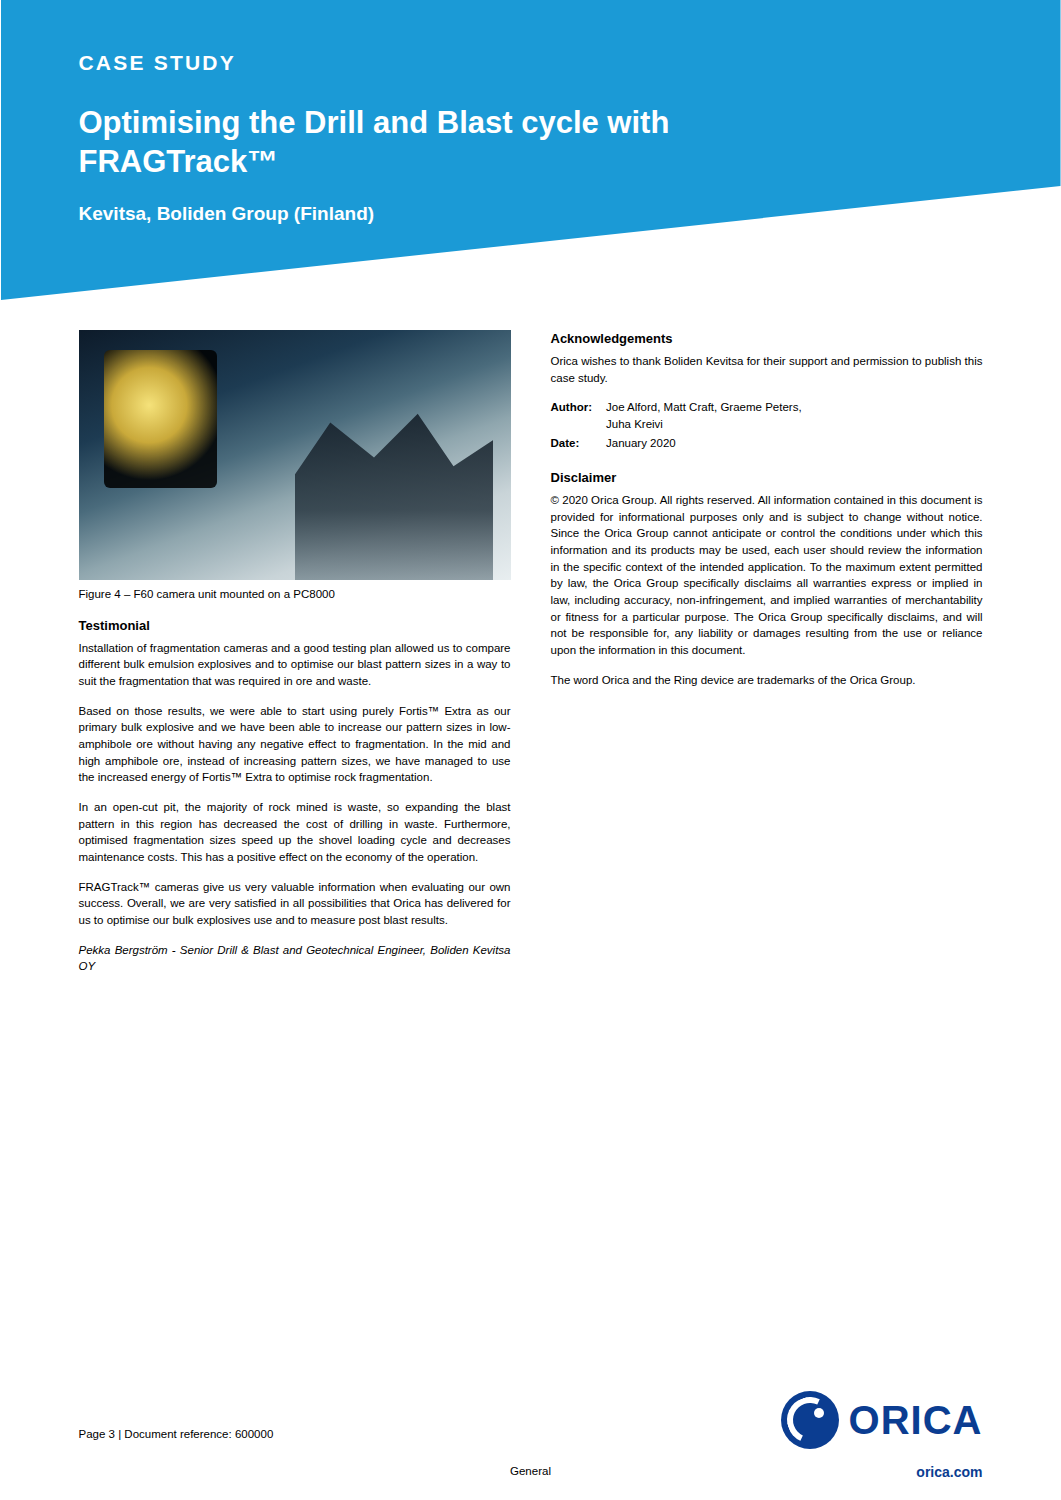CASE STUDY
Optimising the Drill and Blast cycle with FRAGTrack™
Kevitsa, Boliden Group (Finland)
Figure 4 – F60 camera unit mounted on a PC8000
Testimonial
Installation of fragmentation cameras and a good testing plan allowed us to compare different bulk emulsion explosives and to optimise our blast pattern sizes in a way to suit the fragmentation that was required in ore and waste.
Based on those results, we were able to start using purely Fortis™ Extra as our primary bulk explosive and we have been able to increase our pattern sizes in low-amphibole ore without having any negative effect to fragmentation. In the mid and high amphibole ore, instead of increasing pattern sizes, we have managed to use the increased energy of Fortis™ Extra to optimise rock fragmentation.
In an open-cut pit, the majority of rock mined is waste, so expanding the blast pattern in this region has decreased the cost of drilling in waste. Furthermore, optimised fragmentation sizes speed up the shovel loading cycle and decreases maintenance costs. This has a positive effect on the economy of the operation.
FRAGTrack™ cameras give us very valuable information when evaluating our own success. Overall, we are very satisfied in all possibilities that Orica has delivered for us to optimise our bulk explosives use and to measure post blast results.
Pekka Bergström - Senior Drill & Blast and Geotechnical Engineer, Boliden Kevitsa OY
Acknowledgements
Orica wishes to thank Boliden Kevitsa for their support and permission to publish this case study.
| Author: | Joe Alford, Matt Craft, Graeme Peters, Juha Kreivi |
| Date: | January 2020 |
Disclaimer
© 2020 Orica Group. All rights reserved. All information contained in this document is provided for informational purposes only and is subject to change without notice. Since the Orica Group cannot anticipate or control the conditions under which this information and its products may be used, each user should review the information in the specific context of the intended application. To the maximum extent permitted by law, the Orica Group specifically disclaims all warranties express or implied in law, including accuracy, non-infringement, and implied warranties of merchantability or fitness for a particular purpose. The Orica Group specifically disclaims, and will not be responsible for, any liability or damages resulting from the use or reliance upon the information in this document.
The word Orica and the Ring device are trademarks of the Orica Group.
Page 3 | Document reference: 600000
ORICA
General
orica.com